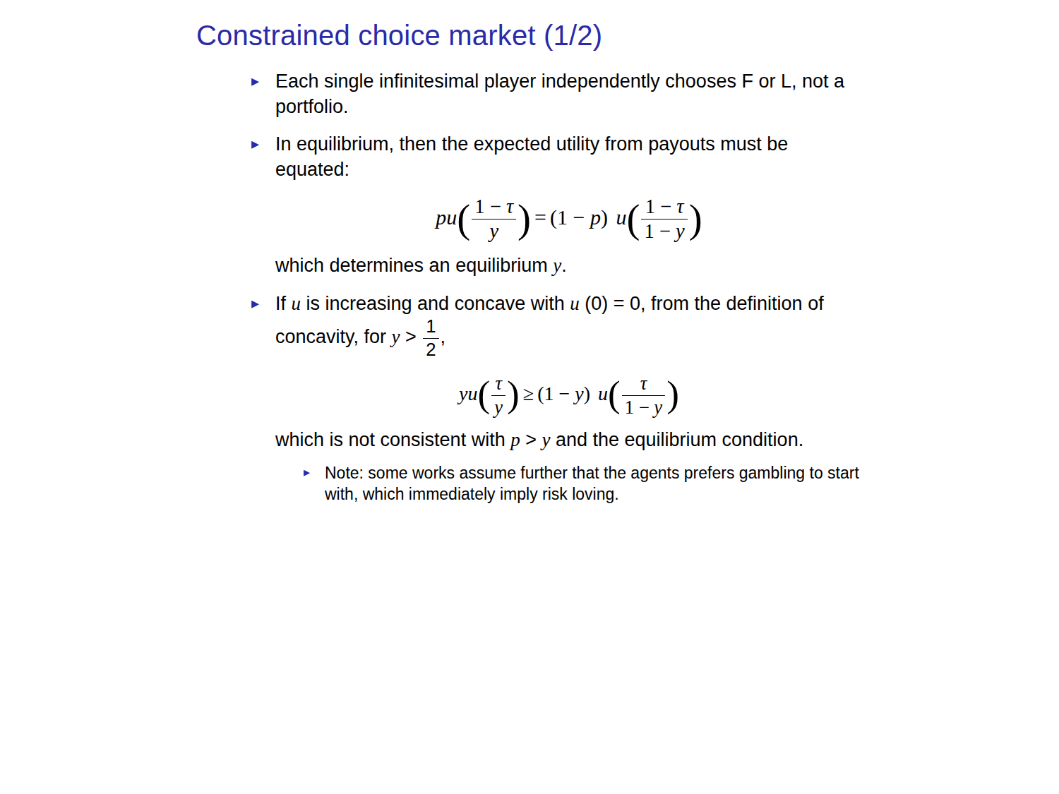Constrained choice market (1/2)
Each single infinitesimal player independently chooses F or L, not a portfolio.
In equilibrium, then the expected utility from payouts must be equated:
pu(1 − τ y)=(1 − p) u(1 − τ 1 − y)
which determines an equilibrium y.
If u is increasing and concave with u (0) = 0, from the definition of concavity, for y > 12,
yu(τy)≥(1 − y) u(τ 1 − y)
which is not consistent with p > y and the equilibrium condition.
Note: some works assume further that the agents prefers gambling to start with, which immediately imply risk loving.